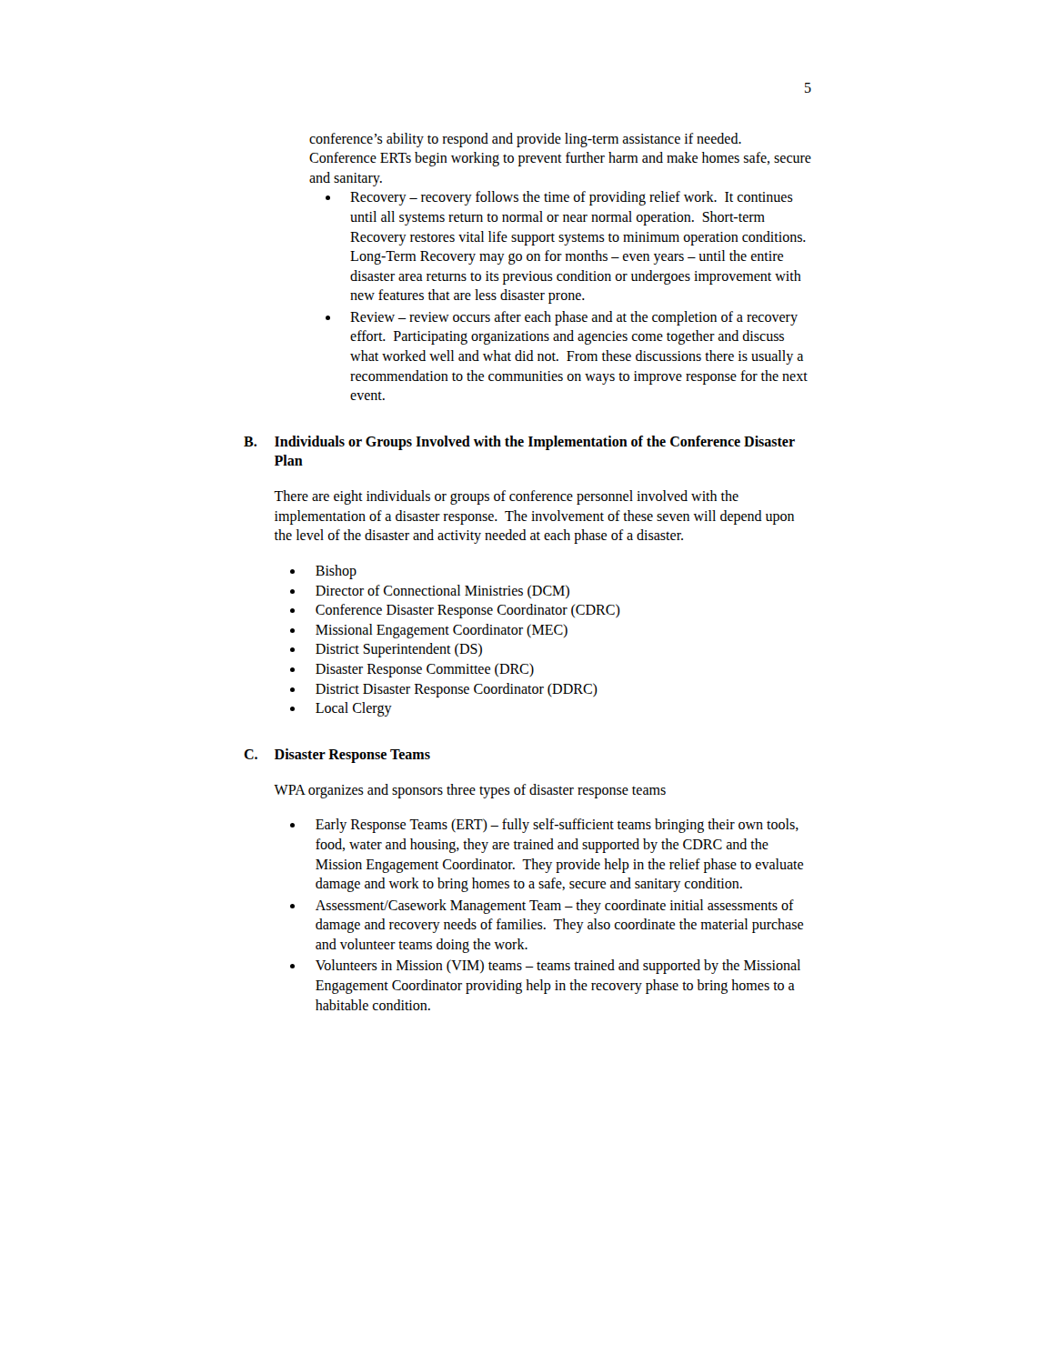5
conference’s ability to respond and provide ling-term assistance if needed. Conference ERTs begin working to prevent further harm and make homes safe, secure and sanitary.
Recovery – recovery follows the time of providing relief work. It continues until all systems return to normal or near normal operation. Short-term Recovery restores vital life support systems to minimum operation conditions. Long-Term Recovery may go on for months – even years – until the entire disaster area returns to its previous condition or undergoes improvement with new features that are less disaster prone.
Review – review occurs after each phase and at the completion of a recovery effort. Participating organizations and agencies come together and discuss what worked well and what did not. From these discussions there is usually a recommendation to the communities on ways to improve response for the next event.
B. Individuals or Groups Involved with the Implementation of the Conference Disaster Plan
There are eight individuals or groups of conference personnel involved with the implementation of a disaster response. The involvement of these seven will depend upon the level of the disaster and activity needed at each phase of a disaster.
Bishop
Director of Connectional Ministries (DCM)
Conference Disaster Response Coordinator (CDRC)
Missional Engagement Coordinator (MEC)
District Superintendent (DS)
Disaster Response Committee (DRC)
District Disaster Response Coordinator (DDRC)
Local Clergy
C. Disaster Response Teams
WPA organizes and sponsors three types of disaster response teams
Early Response Teams (ERT) – fully self-sufficient teams bringing their own tools, food, water and housing, they are trained and supported by the CDRC and the Mission Engagement Coordinator. They provide help in the relief phase to evaluate damage and work to bring homes to a safe, secure and sanitary condition.
Assessment/Casework Management Team – they coordinate initial assessments of damage and recovery needs of families. They also coordinate the material purchase and volunteer teams doing the work.
Volunteers in Mission (VIM) teams – teams trained and supported by the Missional Engagement Coordinator providing help in the recovery phase to bring homes to a habitable condition.